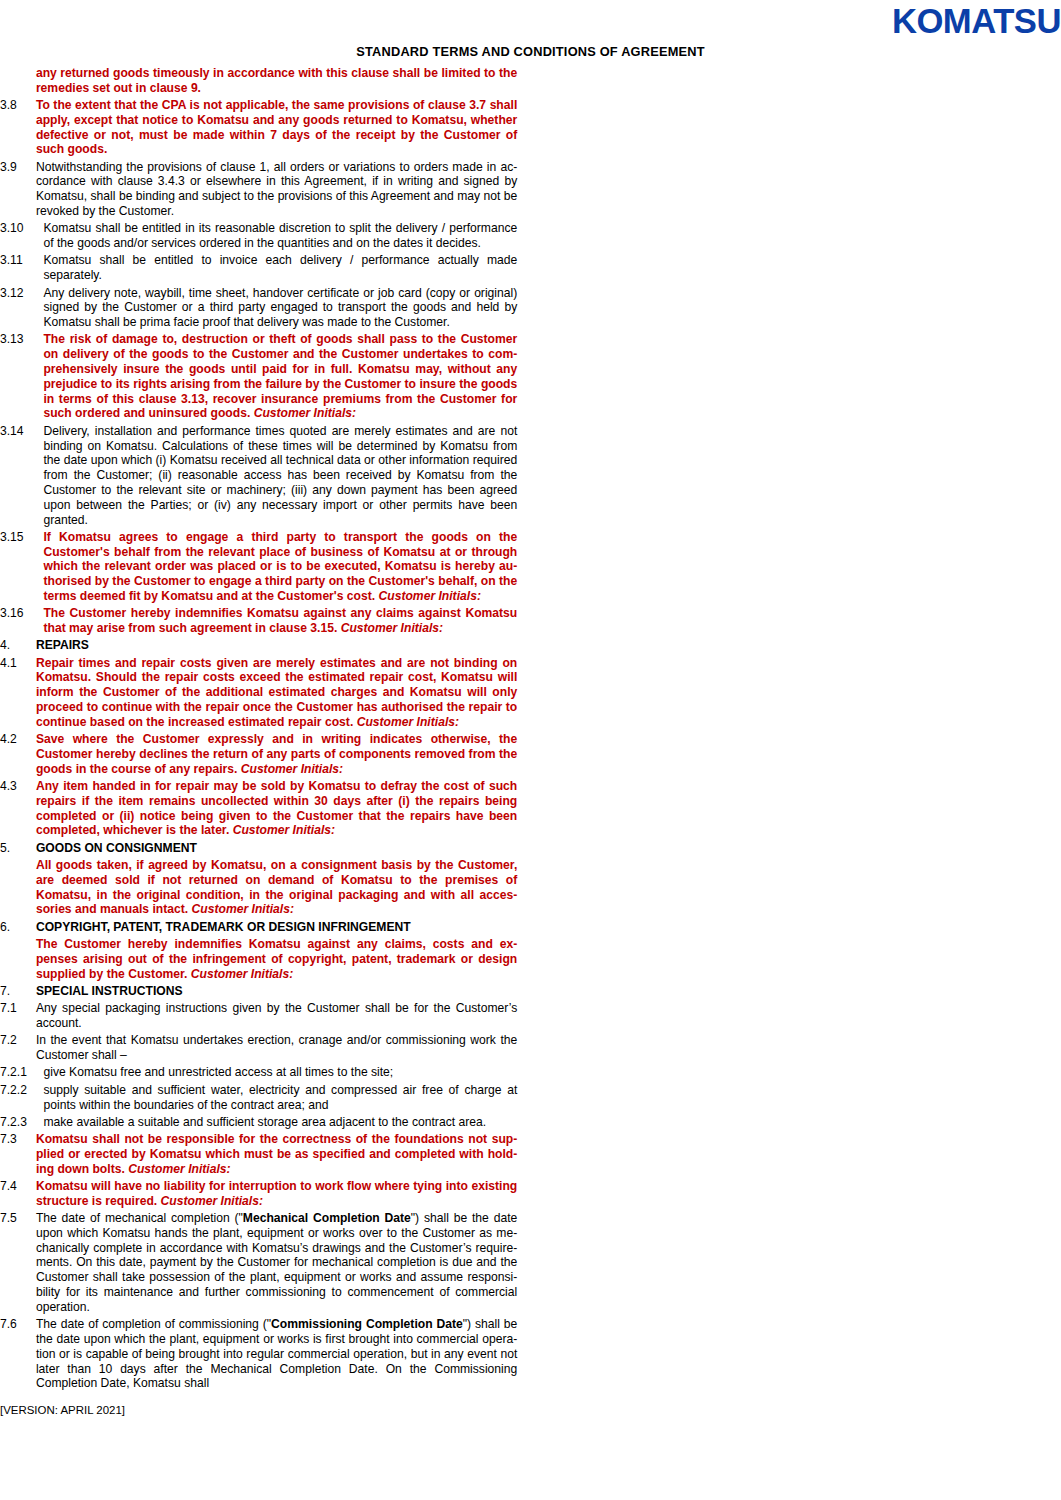KOMATSU
STANDARD TERMS AND CONDITIONS OF AGREEMENT
any returned goods timeously in accordance with this clause shall be limited to the remedies set out in clause 9.
3.8
To the extent that the CPA is not applicable, the same provisions of clause 3.7 shall apply, except that notice to Komatsu and any goods returned to Komatsu, whether defective or not, must be made within 7 days of the receipt by the Customer of such goods.
3.9
Notwithstanding the provisions of clause 1, all orders or variations to orders made in accordance with clause 3.4.3 or elsewhere in this Agreement, if in writing and signed by Komatsu, shall be binding and subject to the provisions of this Agreement and may not be revoked by the Customer.
3.10
Komatsu shall be entitled in its reasonable discretion to split the delivery / performance of the goods and/or services ordered in the quantities and on the dates it decides.
3.11
Komatsu shall be entitled to invoice each delivery / performance actually made separately.
3.12
Any delivery note, waybill, time sheet, handover certificate or job card (copy or original) signed by the Customer or a third party engaged to transport the goods and held by Komatsu shall be prima facie proof that delivery was made to the Customer.
3.13
The risk of damage to, destruction or theft of goods shall pass to the Customer on delivery of the goods to the Customer and the Customer undertakes to comprehensively insure the goods until paid for in full. Komatsu may, without any prejudice to its rights arising from the failure by the Customer to insure the goods in terms of this clause 3.13, recover insurance premiums from the Customer for such ordered and uninsured goods. Customer Initials:
3.14
Delivery, installation and performance times quoted are merely estimates and are not binding on Komatsu. Calculations of these times will be determined by Komatsu from the date upon which (i) Komatsu received all technical data or other information required from the Customer; (ii) reasonable access has been received by Komatsu from the Customer to the relevant site or machinery; (iii) any down payment has been agreed upon between the Parties; or (iv) any necessary import or other permits have been granted.
3.15
If Komatsu agrees to engage a third party to transport the goods on the Customer's behalf from the relevant place of business of Komatsu at or through which the relevant order was placed or is to be executed, Komatsu is hereby authorised by the Customer to engage a third party on the Customer's behalf, on the terms deemed fit by Komatsu and at the Customer's cost. Customer Initials:
3.16
The Customer hereby indemnifies Komatsu against any claims against Komatsu that may arise from such agreement in clause 3.15. Customer Initials:
4.
REPAIRS
4.1
Repair times and repair costs given are merely estimates and are not binding on Komatsu. Should the repair costs exceed the estimated repair cost, Komatsu will inform the Customer of the additional estimated charges and Komatsu will only proceed to continue with the repair once the Customer has authorised the repair to continue based on the increased estimated repair cost. Customer Initials:
4.2
Save where the Customer expressly and in writing indicates otherwise, the Customer hereby declines the return of any parts of components removed from the goods in the course of any repairs. Customer Initials:
4.3
Any item handed in for repair may be sold by Komatsu to defray the cost of such repairs if the item remains uncollected within 30 days after (i) the repairs being completed or (ii) notice being given to the Customer that the repairs have been completed, whichever is the later. Customer Initials:
5.
GOODS ON CONSIGNMENT
All goods taken, if agreed by Komatsu, on a consignment basis by the Customer, are deemed sold if not returned on demand of Komatsu to the premises of Komatsu, in the original condition, in the original packaging and with all accessories and manuals intact. Customer Initials:
6.
COPYRIGHT, PATENT, TRADEMARK OR DESIGN INFRINGEMENT
The Customer hereby indemnifies Komatsu against any claims, costs and expenses arising out of the infringement of copyright, patent, trademark or design supplied by the Customer. Customer Initials:
7.
SPECIAL INSTRUCTIONS
7.1
Any special packaging instructions given by the Customer shall be for the Customer’s account.
7.2
In the event that Komatsu undertakes erection, cranage and/or commissioning work the Customer shall –
7.2.1
give Komatsu free and unrestricted access at all times to the site;
7.2.2
supply suitable and sufficient water, electricity and compressed air free of charge at points within the boundaries of the contract area; and
7.2.3
make available a suitable and sufficient storage area adjacent to the contract area.
7.3
Komatsu shall not be responsible for the correctness of the foundations not supplied or erected by Komatsu which must be as specified and completed with holding down bolts. Customer Initials:
7.4
Komatsu will have no liability for interruption to work flow where tying into existing structure is required. Customer Initials:
7.5
The date of mechanical completion ("Mechanical Completion Date") shall be the date upon which Komatsu hands the plant, equipment or works over to the Customer as mechanically complete in accordance with Komatsu’s drawings and the Customer’s requirements. On this date, payment by the Customer for mechanical completion is due and the Customer shall take possession of the plant, equipment or works and assume responsibility for its maintenance and further commissioning to commencement of commercial operation.
7.6
The date of completion of commissioning ("Commissioning Completion Date") shall be the date upon which the plant, equipment or works is first brought into commercial operation or is capable of being brought into regular commercial operation, but in any event not later than 10 days after the Mechanical Completion Date. On the Commissioning Completion Date, Komatsu shall
[VERSION: APRIL 2021]